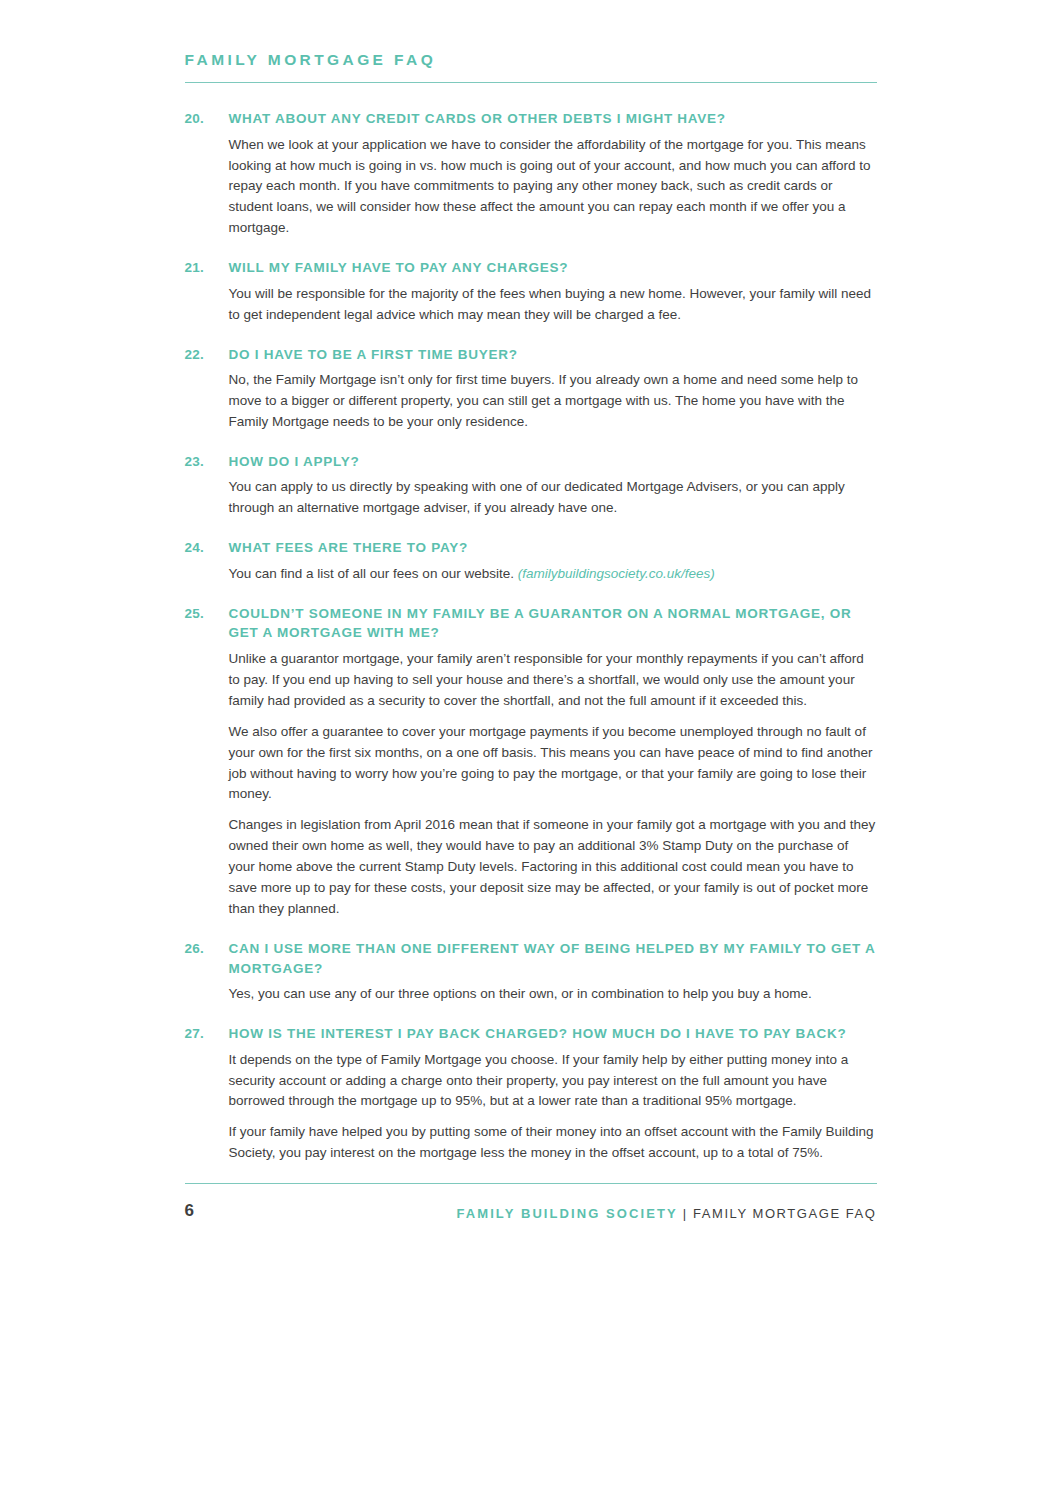Family Mortgage FAQ
What about any credit cards or other debts I might have?
When we look at your application we have to consider the affordability of the mortgage for you. This means looking at how much is going in vs. how much is going out of your account, and how much you can afford to repay each month. If you have commitments to paying any other money back, such as credit cards or student loans, we will consider how these affect the amount you can repay each month if we offer you a mortgage.
Will my family have to pay any charges?
You will be responsible for the majority of the fees when buying a new home. However, your family will need to get independent legal advice which may mean they will be charged a fee.
Do I have to be a first time buyer?
No, the Family Mortgage isn’t only for first time buyers. If you already own a home and need some help to move to a bigger or different property, you can still get a mortgage with us. The home you have with the Family Mortgage needs to be your only residence.
How do I apply?
You can apply to us directly by speaking with one of our dedicated Mortgage Advisers, or you can apply through an alternative mortgage adviser, if you already have one.
What fees are there to pay?
You can find a list of all our fees on our website. (familybuildingsociety.co.uk/fees)
Couldn’t someone in my family be a guarantor on a normal mortgage, or get a mortgage with me?
Unlike a guarantor mortgage, your family aren’t responsible for your monthly repayments if you can’t afford to pay. If you end up having to sell your house and there’s a shortfall, we would only use the amount your family had provided as a security to cover the shortfall, and not the full amount if it exceeded this.
We also offer a guarantee to cover your mortgage payments if you become unemployed through no fault of your own for the first six months, on a one off basis. This means you can have peace of mind to find another job without having to worry how you’re going to pay the mortgage, or that your family are going to lose their money.
Changes in legislation from April 2016 mean that if someone in your family got a mortgage with you and they owned their own home as well, they would have to pay an additional 3% Stamp Duty on the purchase of your home above the current Stamp Duty levels. Factoring in this additional cost could mean you have to save more up to pay for these costs, your deposit size may be affected, or your family is out of pocket more than they planned.
Can I use more than one different way of being helped by my family to get a mortgage?
Yes, you can use any of our three options on their own, or in combination to help you buy a home.
How is the interest I pay back charged? How much do I have to pay back?
It depends on the type of Family Mortgage you choose. If your family help by either putting money into a security account or adding a charge onto their property, you pay interest on the full amount you have borrowed through the mortgage up to 95%, but at a lower rate than a traditional 95% mortgage.
If your family have helped you by putting some of their money into an offset account with the Family Building Society, you pay interest on the mortgage less the money in the offset account, up to a total of 75%.
6
Family Building Society | Family Mortgage FAQ